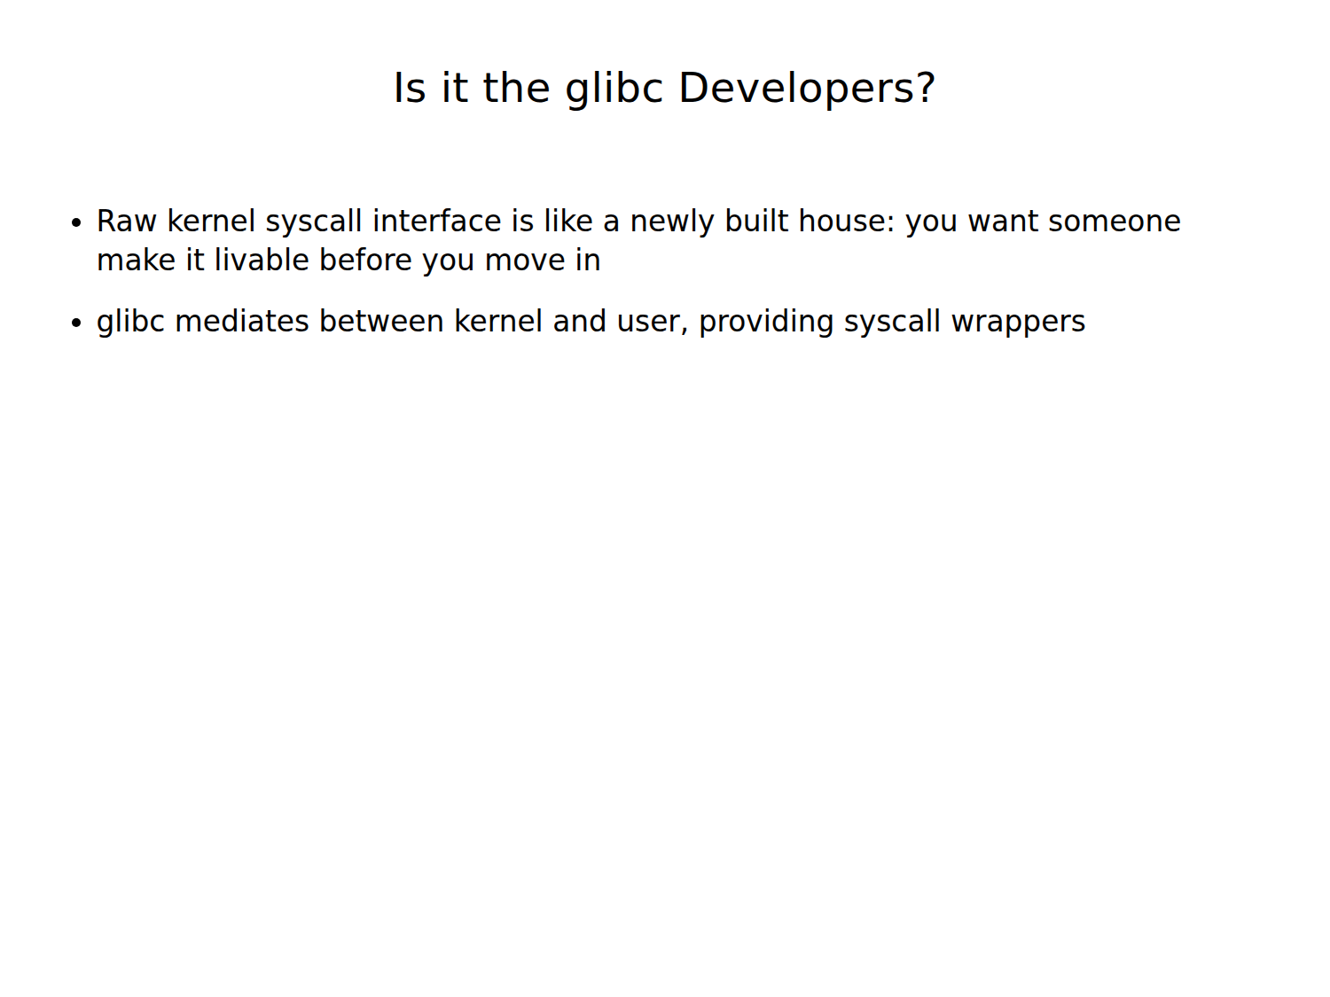Is it the glibc Developers?
Raw kernel syscall interface is like a newly built house: you want someone make it livable before you move in
glibc mediates between kernel and user, providing syscall wrappers